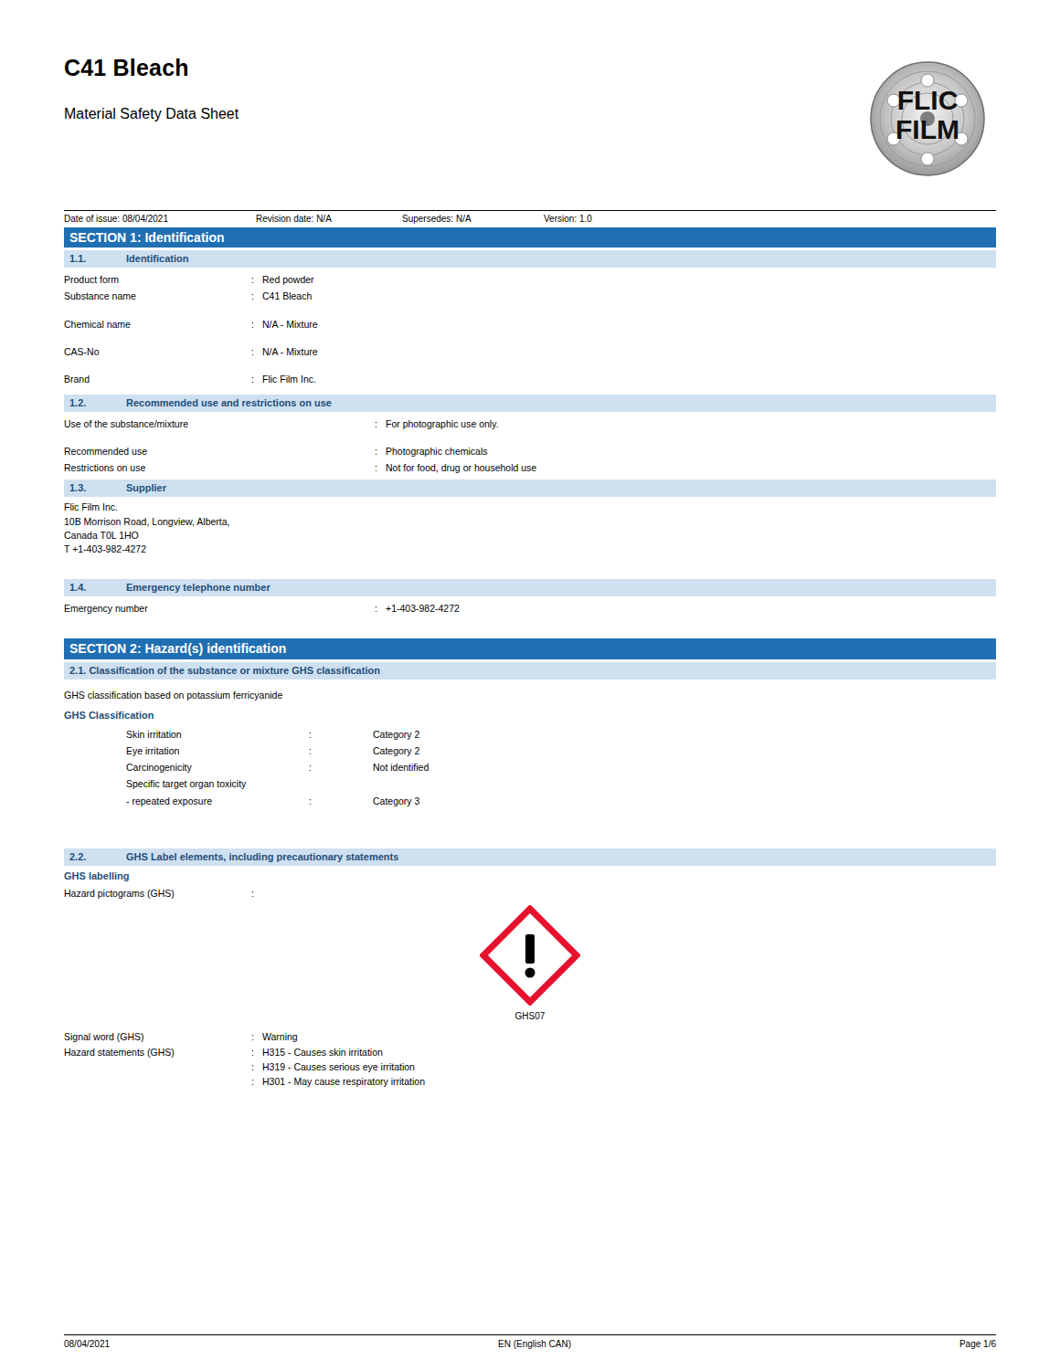C41 Bleach
Material Safety Data Sheet
FLIC FILM
Date of issue: 08/04/2021 Revision date: N/A Supersedes: N/A Version: 1.0
SECTION 1: Identification
1.1. Identification
| Product form | : | Red powder |
| Substance name | : | C41 Bleach |
| Chemical name | : | N/A - Mixture |
| CAS-No | : | N/A - Mixture |
| Brand | : | Flic Film Inc. |
1.2. Recommended use and restrictions on use
| Use of the substance/mixture | : | For photographic use only. |
| Recommended use | : | Photographic chemicals |
| Restrictions on use | : | Not for food, drug or household use |
1.3. Supplier
Flic Film Inc.
10B Morrison Road, Longview, Alberta,
Canada T0L 1HO
T +1-403-982-4272
1.4. Emergency telephone number
| Emergency number | : | +1-403-982-4272 |
SECTION 2: Hazard(s) identification
2.1. Classification of the substance or mixture GHS classification
GHS classification based on potassium ferricyanide
GHS Classification
| Skin irritation | : | Category 2 |
| Eye irritation | : | Category 2 |
| Carcinogenicity | : | Not identified |
| Specific target organ toxicity | | |
| - repeated exposure | : | Category 3 |
2.2. GHS Label elements, including precautionary statements
GHS labelling
| Hazard pictograms (GHS) | : | |
GHS07
| Signal word (GHS) | : | Warning |
| Hazard statements (GHS) | : | H315 - Causes skin irritation |
| | : | H319 - Causes serious eye irritation |
| | : | H301 - May cause respiratory irritation |
08/04/2021 Page 1/6
EN (English CAN)